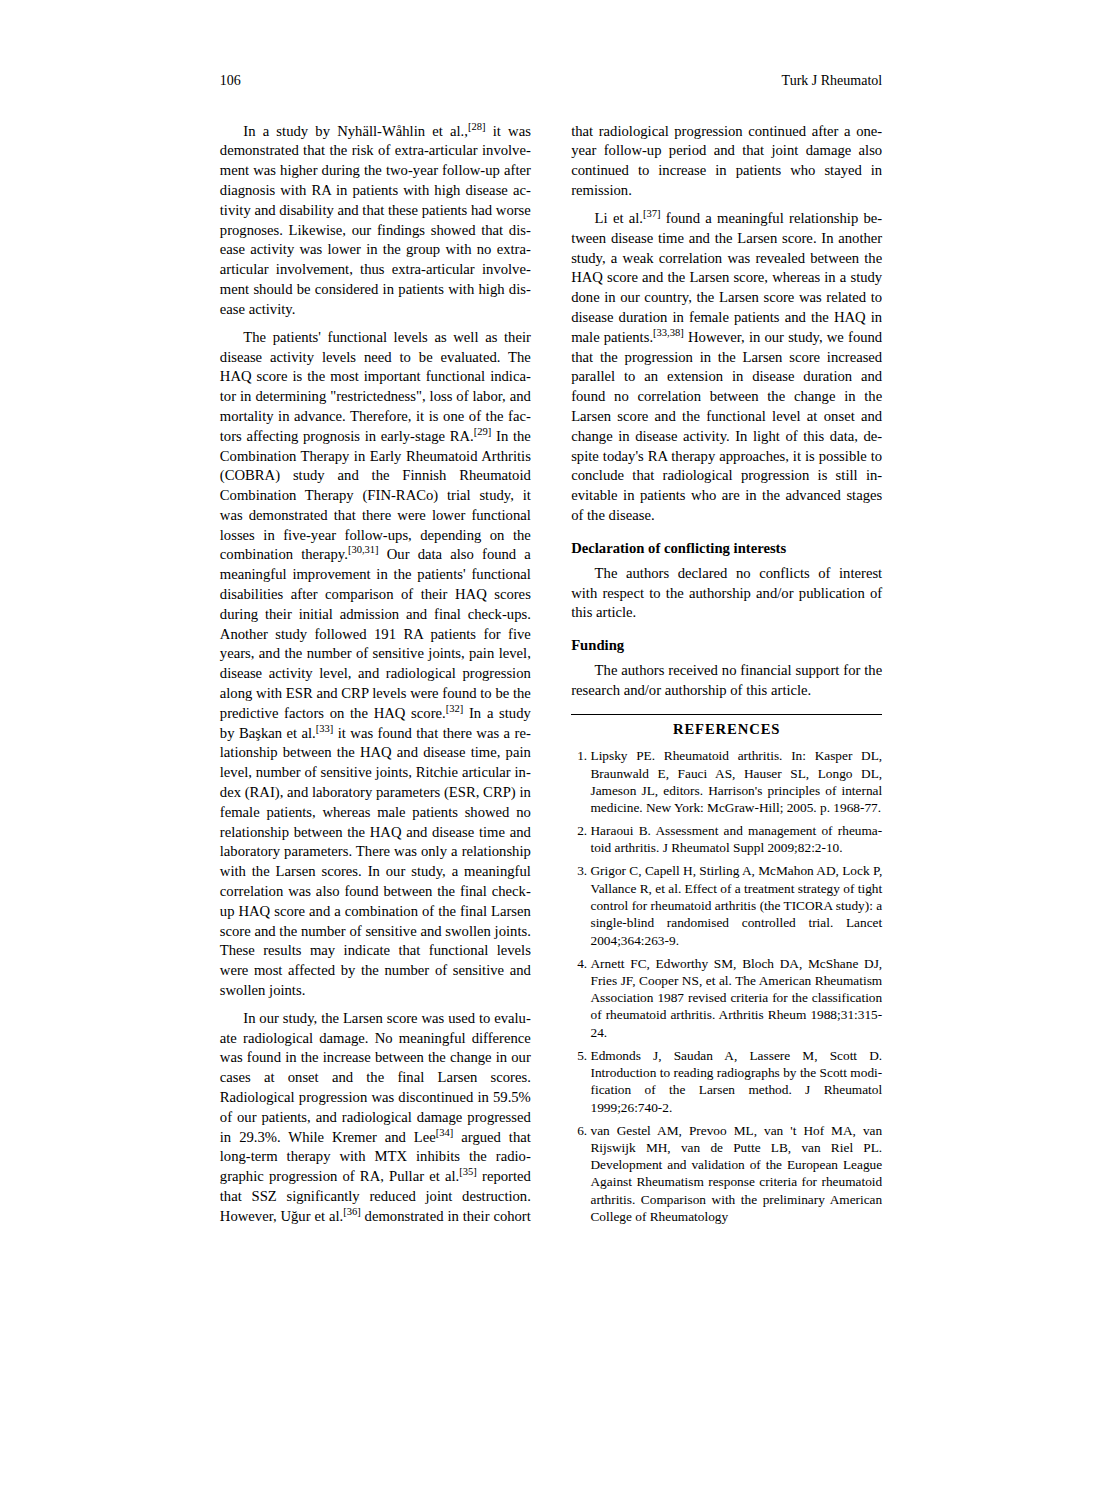106 Turk J Rheumatol
In a study by Nyhäll-Wåhlin et al.,[28] it was demonstrated that the risk of extra-articular involvement was higher during the two-year follow-up after diagnosis with RA in patients with high disease activity and disability and that these patients had worse prognoses. Likewise, our findings showed that disease activity was lower in the group with no extra-articular involvement, thus extra-articular involvement should be considered in patients with high disease activity.
The patients' functional levels as well as their disease activity levels need to be evaluated. The HAQ score is the most important functional indicator in determining "restrictedness", loss of labor, and mortality in advance. Therefore, it is one of the factors affecting prognosis in early-stage RA.[29] In the Combination Therapy in Early Rheumatoid Arthritis (COBRA) study and the Finnish Rheumatoid Combination Therapy (FIN-RACo) trial study, it was demonstrated that there were lower functional losses in five-year follow-ups, depending on the combination therapy.[30,31] Our data also found a meaningful improvement in the patients' functional disabilities after comparison of their HAQ scores during their initial admission and final check-ups. Another study followed 191 RA patients for five years, and the number of sensitive joints, pain level, disease activity level, and radiological progression along with ESR and CRP levels were found to be the predictive factors on the HAQ score.[32] In a study by Başkan et al.[33] it was found that there was a relationship between the HAQ and disease time, pain level, number of sensitive joints, Ritchie articular index (RAI), and laboratory parameters (ESR, CRP) in female patients, whereas male patients showed no relationship between the HAQ and disease time and laboratory parameters. There was only a relationship with the Larsen scores. In our study, a meaningful correlation was also found between the final check-up HAQ score and a combination of the final Larsen score and the number of sensitive and swollen joints. These results may indicate that functional levels were most affected by the number of sensitive and swollen joints.
In our study, the Larsen score was used to evaluate radiological damage. No meaningful difference was found in the increase between the change in our cases at onset and the final Larsen scores. Radiological progression was discontinued in 59.5% of our patients, and radiological damage progressed in 29.3%. While Kremer and Lee[34] argued that long-term therapy with MTX inhibits the radiographic progression of RA, Pullar et al.[35] reported that SSZ significantly reduced joint destruction. However, Uğur et al.[36] demonstrated in their cohort that radiological progression continued after a one-year follow-up period and that joint damage also continued to increase in patients who stayed in remission.
Li et al.[37] found a meaningful relationship between disease time and the Larsen score. In another study, a weak correlation was revealed between the HAQ score and the Larsen score, whereas in a study done in our country, the Larsen score was related to disease duration in female patients and the HAQ in male patients.[33,38] However, in our study, we found that the progression in the Larsen score increased parallel to an extension in disease duration and found no correlation between the change in the Larsen score and the functional level at onset and change in disease activity. In light of this data, despite today's RA therapy approaches, it is possible to conclude that radiological progression is still inevitable in patients who are in the advanced stages of the disease.
Declaration of conflicting interests
The authors declared no conflicts of interest with respect to the authorship and/or publication of this article.
Funding
The authors received no financial support for the research and/or authorship of this article.
REFERENCES
Lipsky PE. Rheumatoid arthritis. In: Kasper DL, Braunwald E, Fauci AS, Hauser SL, Longo DL, Jameson JL, editors. Harrison's principles of internal medicine. New York: McGraw-Hill; 2005. p. 1968-77.
Haraoui B. Assessment and management of rheumatoid arthritis. J Rheumatol Suppl 2009;82:2-10.
Grigor C, Capell H, Stirling A, McMahon AD, Lock P, Vallance R, et al. Effect of a treatment strategy of tight control for rheumatoid arthritis (the TICORA study): a single-blind randomised controlled trial. Lancet 2004;364:263-9.
Arnett FC, Edworthy SM, Bloch DA, McShane DJ, Fries JF, Cooper NS, et al. The American Rheumatism Association 1987 revised criteria for the classification of rheumatoid arthritis. Arthritis Rheum 1988;31:315-24.
Edmonds J, Saudan A, Lassere M, Scott D. Introduction to reading radiographs by the Scott modification of the Larsen method. J Rheumatol 1999;26:740-2.
van Gestel AM, Prevoo ML, van 't Hof MA, van Rijswijk MH, van de Putte LB, van Riel PL. Development and validation of the European League Against Rheumatism response criteria for rheumatoid arthritis. Comparison with the preliminary American College of Rheumatology